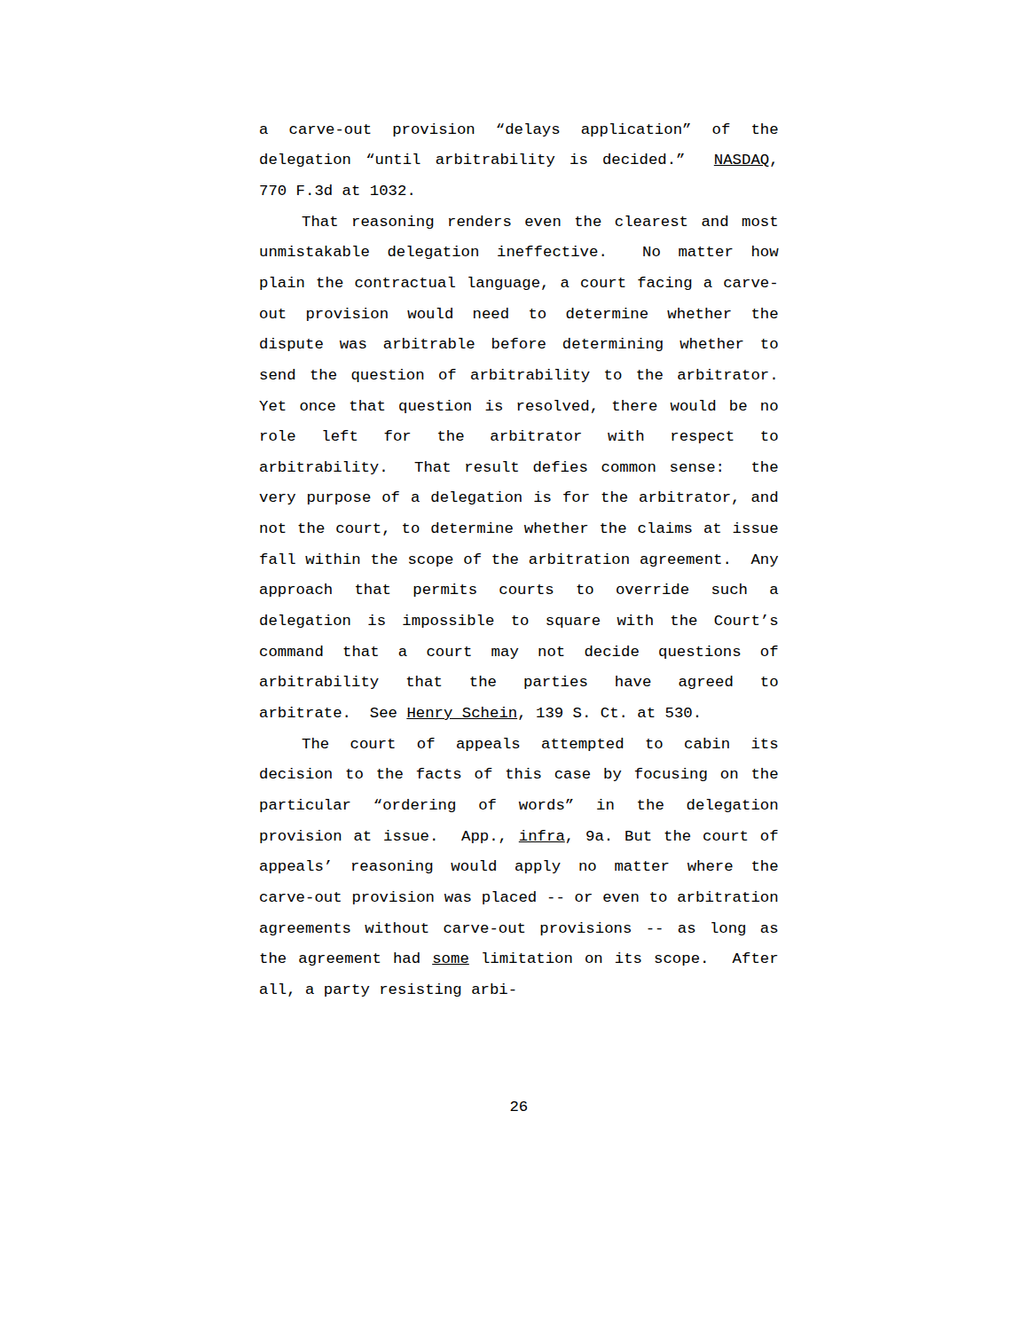a carve-out provision “delays application” of the delegation “until arbitrability is decided.” NASDAQ, 770 F.3d at 1032.
That reasoning renders even the clearest and most unmistakable delegation ineffective. No matter how plain the contractual language, a court facing a carve-out provision would need to determine whether the dispute was arbitrable before determining whether to send the question of arbitrability to the arbitrator. Yet once that question is resolved, there would be no role left for the arbitrator with respect to arbitrability. That result defies common sense: the very purpose of a delegation is for the arbitrator, and not the court, to determine whether the claims at issue fall within the scope of the arbitration agreement. Any approach that permits courts to override such a delegation is impossible to square with the Court’s command that a court may not decide questions of arbitrability that the parties have agreed to arbitrate. See Henry Schein, 139 S. Ct. at 530.
The court of appeals attempted to cabin its decision to the facts of this case by focusing on the particular “ordering of words” in the delegation provision at issue. App., infra, 9a. But the court of appeals’ reasoning would apply no matter where the carve-out provision was placed -- or even to arbitration agreements without carve-out provisions -- as long as the agreement had some limitation on its scope. After all, a party resisting arbi-
26